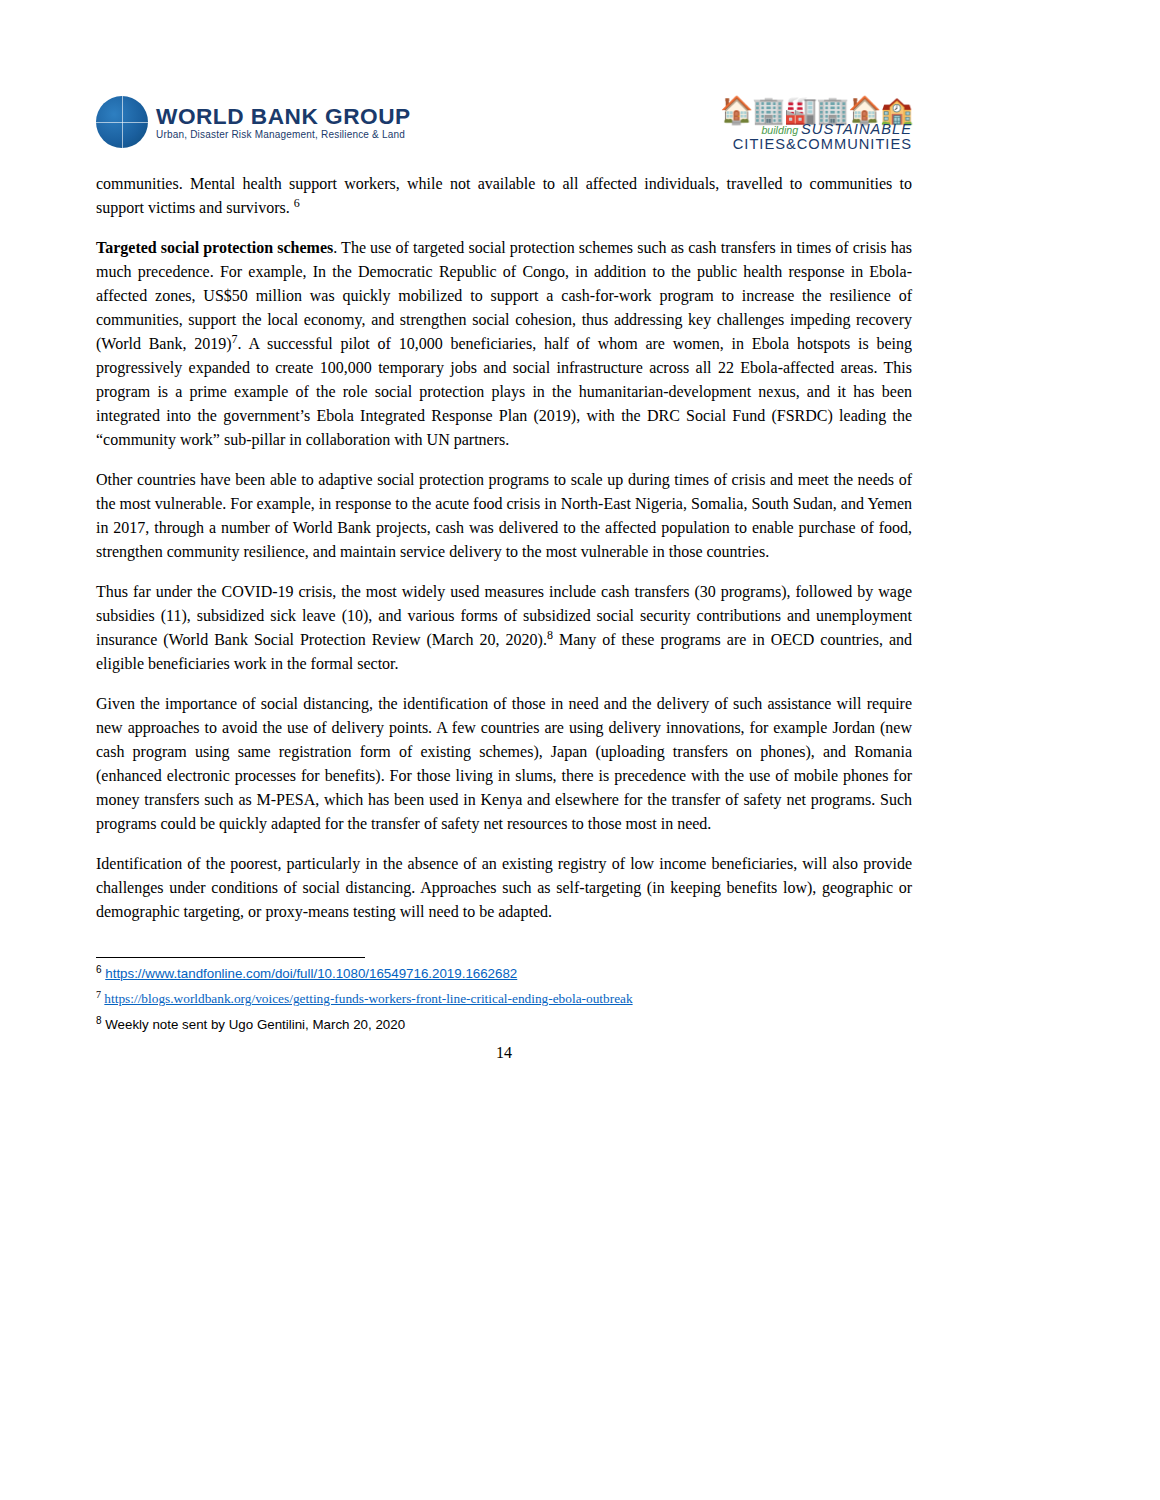WORLD BANK GROUP
Urban, Disaster Risk Management, Resilience & Land
🏠🏢🏭🏢🏠🏫
building SUSTAINABLE
CITIES&COMMUNITIES
communities. Mental health support workers, while not available to all affected individuals, travelled to communities to support victims and survivors. 6
Targeted social protection schemes. The use of targeted social protection schemes such as cash transfers in times of crisis has much precedence. For example, In the Democratic Republic of Congo, in addition to the public health response in Ebola-affected zones, US$50 million was quickly mobilized to support a cash-for-work program to increase the resilience of communities, support the local economy, and strengthen social cohesion, thus addressing key challenges impeding recovery (World Bank, 2019)7. A successful pilot of 10,000 beneficiaries, half of whom are women, in Ebola hotspots is being progressively expanded to create 100,000 temporary jobs and social infrastructure across all 22 Ebola-affected areas. This program is a prime example of the role social protection plays in the humanitarian-development nexus, and it has been integrated into the government’s Ebola Integrated Response Plan (2019), with the DRC Social Fund (FSRDC) leading the “community work” sub-pillar in collaboration with UN partners.
Other countries have been able to adaptive social protection programs to scale up during times of crisis and meet the needs of the most vulnerable. For example, in response to the acute food crisis in North-East Nigeria, Somalia, South Sudan, and Yemen in 2017, through a number of World Bank projects, cash was delivered to the affected population to enable purchase of food, strengthen community resilience, and maintain service delivery to the most vulnerable in those countries.
Thus far under the COVID-19 crisis, the most widely used measures include cash transfers (30 programs), followed by wage subsidies (11), subsidized sick leave (10), and various forms of subsidized social security contributions and unemployment insurance (World Bank Social Protection Review (March 20, 2020).8 Many of these programs are in OECD countries, and eligible beneficiaries work in the formal sector.
Given the importance of social distancing, the identification of those in need and the delivery of such assistance will require new approaches to avoid the use of delivery points. A few countries are using delivery innovations, for example Jordan (new cash program using same registration form of existing schemes), Japan (uploading transfers on phones), and Romania (enhanced electronic processes for benefits). For those living in slums, there is precedence with the use of mobile phones for money transfers such as M-PESA, which has been used in Kenya and elsewhere for the transfer of safety net programs. Such programs could be quickly adapted for the transfer of safety net resources to those most in need.
Identification of the poorest, particularly in the absence of an existing registry of low income beneficiaries, will also provide challenges under conditions of social distancing. Approaches such as self-targeting (in keeping benefits low), geographic or demographic targeting, or proxy-means testing will need to be adapted.
6 https://www.tandfonline.com/doi/full/10.1080/16549716.2019.1662682
7 https://blogs.worldbank.org/voices/getting-funds-workers-front-line-critical-ending-ebola-outbreak
8 Weekly note sent by Ugo Gentilini, March 20, 2020
14